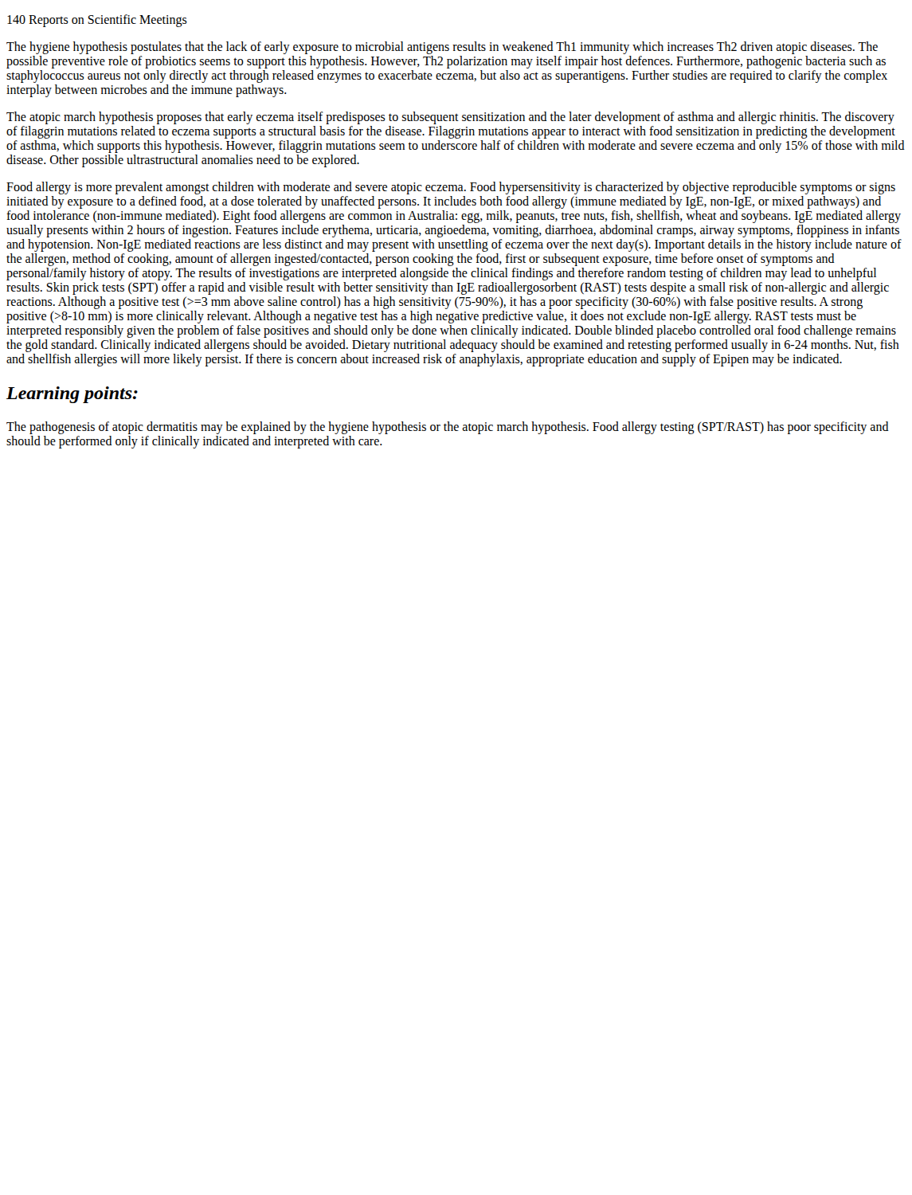140 Reports on Scientific Meetings
The hygiene hypothesis postulates that the lack of early exposure to microbial antigens results in weakened Th1 immunity which increases Th2 driven atopic diseases. The possible preventive role of probiotics seems to support this hypothesis. However, Th2 polarization may itself impair host defences. Furthermore, pathogenic bacteria such as staphylococcus aureus not only directly act through released enzymes to exacerbate eczema, but also act as superantigens. Further studies are required to clarify the complex interplay between microbes and the immune pathways.
The atopic march hypothesis proposes that early eczema itself predisposes to subsequent sensitization and the later development of asthma and allergic rhinitis. The discovery of filaggrin mutations related to eczema supports a structural basis for the disease. Filaggrin mutations appear to interact with food sensitization in predicting the development of asthma, which supports this hypothesis. However, filaggrin mutations seem to underscore half of children with moderate and severe eczema and only 15% of those with mild disease. Other possible ultrastructural anomalies need to be explored.
Food allergy is more prevalent amongst children with moderate and severe atopic eczema. Food hypersensitivity is characterized by objective reproducible symptoms or signs initiated by exposure to a defined food, at a dose tolerated by unaffected persons. It includes both food allergy (immune mediated by IgE, non-IgE, or mixed pathways) and food intolerance (non-immune mediated). Eight food allergens are common in Australia: egg, milk, peanuts, tree nuts, fish, shellfish, wheat and soybeans. IgE mediated allergy usually presents within 2 hours of ingestion. Features include erythema, urticaria, angioedema, vomiting, diarrhoea, abdominal cramps, airway symptoms, floppiness in infants and hypotension. Non-IgE mediated reactions are less distinct and may present with unsettling of eczema over the next day(s). Important details in the history include nature of the allergen, method of cooking, amount of allergen ingested/contacted, person cooking the food, first or subsequent exposure, time before onset of symptoms and personal/family history of atopy. The results of investigations are interpreted alongside the clinical findings and therefore random testing of children may lead to unhelpful results. Skin prick tests (SPT) offer a rapid and visible result with better sensitivity than IgE radioallergosorbent (RAST) tests despite a small risk of non-allergic and allergic reactions. Although a positive test (>=3 mm above saline control) has a high sensitivity (75-90%), it has a poor specificity (30-60%) with false positive results. A strong positive (>8-10 mm) is more clinically relevant. Although a negative test has a high negative predictive value, it does not exclude non-IgE allergy. RAST tests must be interpreted responsibly given the problem of false positives and should only be done when clinically indicated. Double blinded placebo controlled oral food challenge remains the gold standard. Clinically indicated allergens should be avoided. Dietary nutritional adequacy should be examined and retesting performed usually in 6-24 months. Nut, fish and shellfish allergies will more likely persist. If there is concern about increased risk of anaphylaxis, appropriate education and supply of Epipen may be indicated.
Learning points:
The pathogenesis of atopic dermatitis may be explained by the hygiene hypothesis or the atopic march hypothesis. Food allergy testing (SPT/RAST) has poor specificity and should be performed only if clinically indicated and interpreted with care.